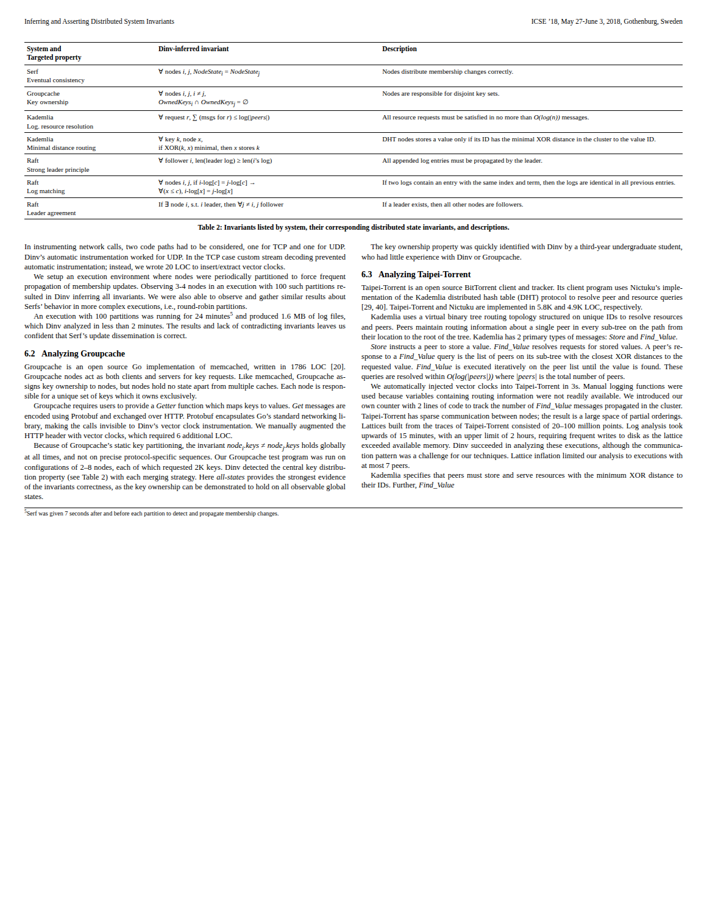Inferring and Asserting Distributed System Invariants
ICSE ’18, May 27-June 3, 2018, Gothenburg, Sweden
| System and Targeted property | Dinv-inferred invariant | Description |
| --- | --- | --- |
| Serf Eventual consistency | ∀ nodes i , j , NodeState i = NodeState j | Nodes distribute membership changes correctly. |
| Groupcache Key ownership | ∀ nodes i , j , i ≠ j , OwnedKeys i ∩ OwnedKeys j = ∅ | Nodes are responsible for disjoint key sets. |
| Kademlia Log. resource resolution | ∀ request r , ∑ (msgs for r ) ≤ log(/ peers /) | All resource requests must be satisfied in no more than O(log(n)) messages. |
| Kademlia Minimal distance routing | ∀ key k , node x , if XOR( k , x ) minimal, then x stores k | DHT nodes stores a value only if its ID has the minimal XOR distance in the cluster to the value ID. |
| Raft Strong leader principle | ∀ follower i , len(leader log) ≥ len( i ’s log) | All appended log entries must be propagated by the leader. |
| Raft Log matching | ∀ nodes i , j , if i -log[ c ] = j -log[ c ] → ∀( x ≤ c ), i -log[ x ] = j -log[ x ] | If two logs contain an entry with the same index and term, then the logs are identical in all previous entries. |
| Raft Leader agreement | If ∃ node i , s.t. i leader, then ∀ j ≠ i , j follower | If a leader exists, then all other nodes are followers. |
Table 2: Invariants listed by system, their corresponding distributed state invariants, and descriptions.
In instrumenting network calls, two code paths had to be considered, one for TCP and one for UDP. Dinv’s automatic instrumentation worked for UDP. In the TCP case custom stream decoding prevented automatic instrumentation; instead, we wrote 20 LOC to insert/extract vector clocks.
We setup an execution environment where nodes were periodically partitioned to force frequent propagation of membership updates. Observing 3-4 nodes in an execution with 100 such partitions resulted in Dinv inferring all invariants. We were also able to observe and gather similar results about Serfs’ behavior in more complex executions, i.e., round-robin partitions.
An execution with 100 partitions was running for 24 minutes5 and produced 1.6 MB of log files, which Dinv analyzed in less than 2 minutes. The results and lack of contradicting invariants leaves us confident that Serf’s update dissemination is correct.
6.2 Analyzing Groupcache
Groupcache is an open source Go implementation of memcached, written in 1786 LOC [20]. Groupcache nodes act as both clients and servers for key requests. Like memcached, Groupcache assigns key ownership to nodes, but nodes hold no state apart from multiple caches. Each node is responsible for a unique set of keys which it owns exclusively.
Groupcache requires users to provide a Getter function which maps keys to values. Get messages are encoded using Protobuf and exchanged over HTTP. Protobuf encapsulates Go’s standard networking library, making the calls invisible to Dinv’s vector clock instrumentation. We manually augmented the HTTP header with vector clocks, which required 6 additional LOC.
Because of Groupcache’s static key partitioning, the invariant nodei.keys ≠ nodej.keys holds globally at all times, and not on precise protocol-specific sequences. Our Groupcache test program was run on configurations of 2–8 nodes, each of which requested 2K keys. Dinv detected the central key distribution property (see Table 2) with each merging strategy. Here all-states provides the strongest evidence of the invariants correctness, as the key ownership can be demonstrated to hold on all observable global states.
The key ownership property was quickly identified with Dinv by a third-year undergraduate student, who had little experience with Dinv or Groupcache.
6.3 Analyzing Taipei-Torrent
Taipei-Torrent is an open source BitTorrent client and tracker. Its client program uses Nictuku’s implementation of the Kademlia distributed hash table (DHT) protocol to resolve peer and resource queries [29, 40]. Taipei-Torrent and Nictuku are implemented in 5.8K and 4.9K LOC, respectively.
Kademlia uses a virtual binary tree routing topology structured on unique IDs to resolve resources and peers. Peers maintain routing information about a single peer in every sub-tree on the path from their location to the root of the tree. Kademlia has 2 primary types of messages: Store and Find_Value.
Store instructs a peer to store a value. Find_Value resolves requests for stored values. A peer’s response to a Find_Value query is the list of peers on its sub-tree with the closest XOR distances to the requested value. Find_Value is executed iteratively on the peer list until the value is found. These queries are resolved within O(log(|peers|)) where |peers| is the total number of peers.
We automatically injected vector clocks into Taipei-Torrent in 3s. Manual logging functions were used because variables containing routing information were not readily available. We introduced our own counter with 2 lines of code to track the number of Find_Value messages propagated in the cluster. Taipei-Torrent has sparse communication between nodes; the result is a large space of partial orderings. Lattices built from the traces of Taipei-Torrent consisted of 20–100 million points. Log analysis took upwards of 15 minutes, with an upper limit of 2 hours, requiring frequent writes to disk as the lattice exceeded available memory. Dinv succeeded in analyzing these executions, although the communication pattern was a challenge for our techniques. Lattice inflation limited our analysis to executions with at most 7 peers.
Kademlia specifies that peers must store and serve resources with the minimum XOR distance to their IDs. Further, Find_Value
5Serf was given 7 seconds after and before each partition to detect and propagate membership changes.